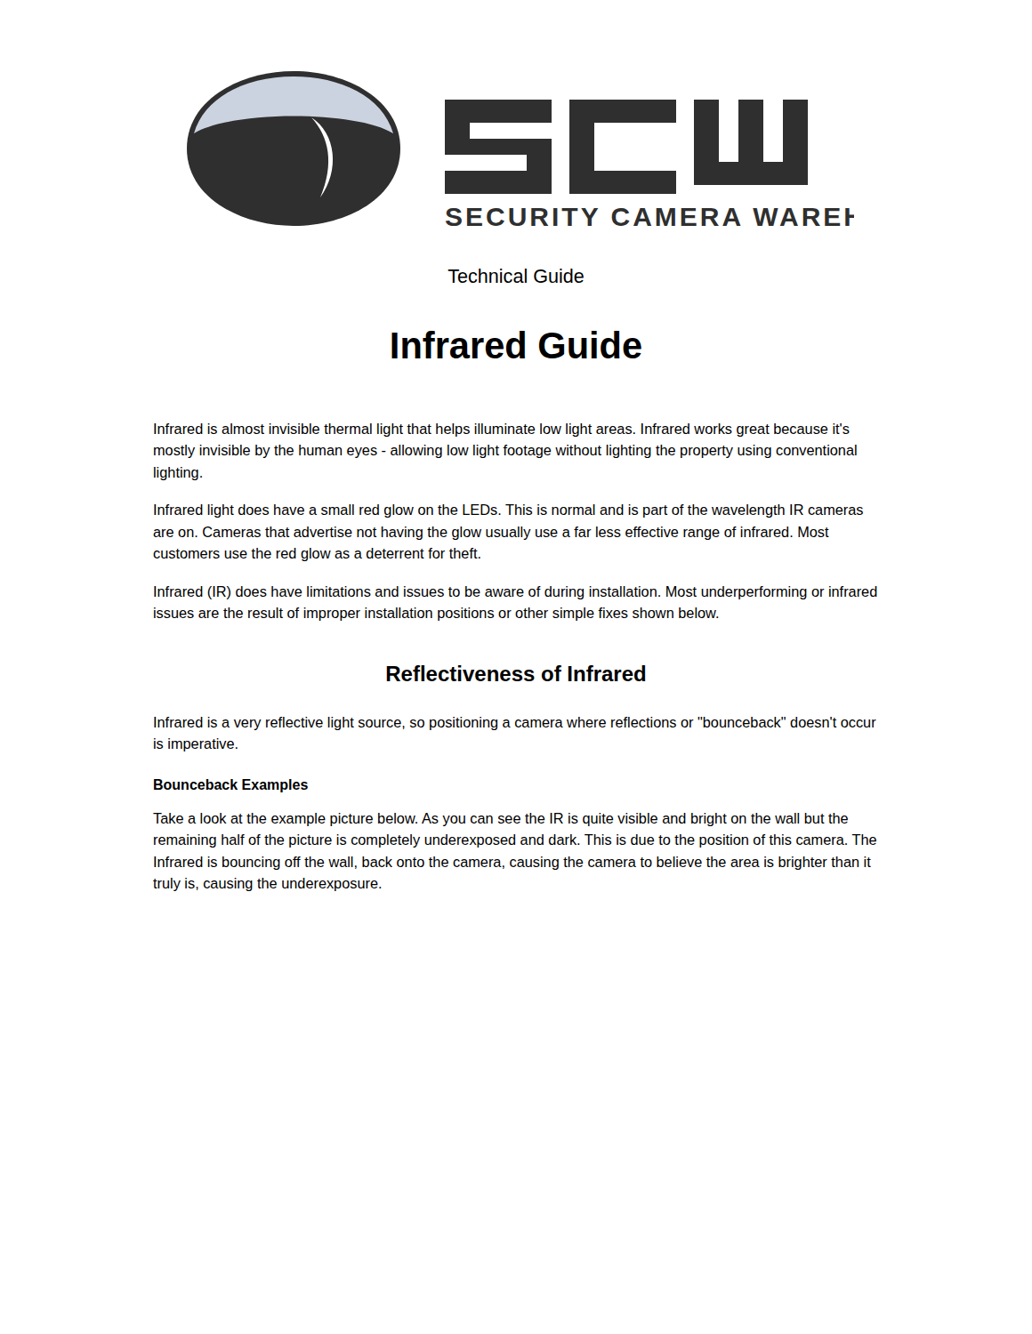SCW Security Camera Warehouse SECURITY CAMERA WAREHOUSE
Technical Guide
Infrared Guide
Infrared is almost invisible thermal light that helps illuminate low light areas. Infrared works great because it's mostly invisible by the human eyes - allowing low light footage without lighting the property using conventional lighting.
Infrared light does have a small red glow on the LEDs. This is normal and is part of the wavelength IR cameras are on. Cameras that advertise not having the glow usually use a far less effective range of infrared. Most customers use the red glow as a deterrent for theft.
Infrared (IR) does have limitations and issues to be aware of during installation. Most underperforming or infrared issues are the result of improper installation positions or other simple fixes shown below.
Reflectiveness of Infrared
Infrared is a very reflective light source, so positioning a camera where reflections or "bounceback" doesn't occur is imperative.
Bounceback Examples
Take a look at the example picture below. As you can see the IR is quite visible and bright on the wall but the remaining half of the picture is completely underexposed and dark. This is due to the position of this camera. The Infrared is bouncing off the wall, back onto the camera, causing the camera to believe the area is brighter than it truly is, causing the underexposure.